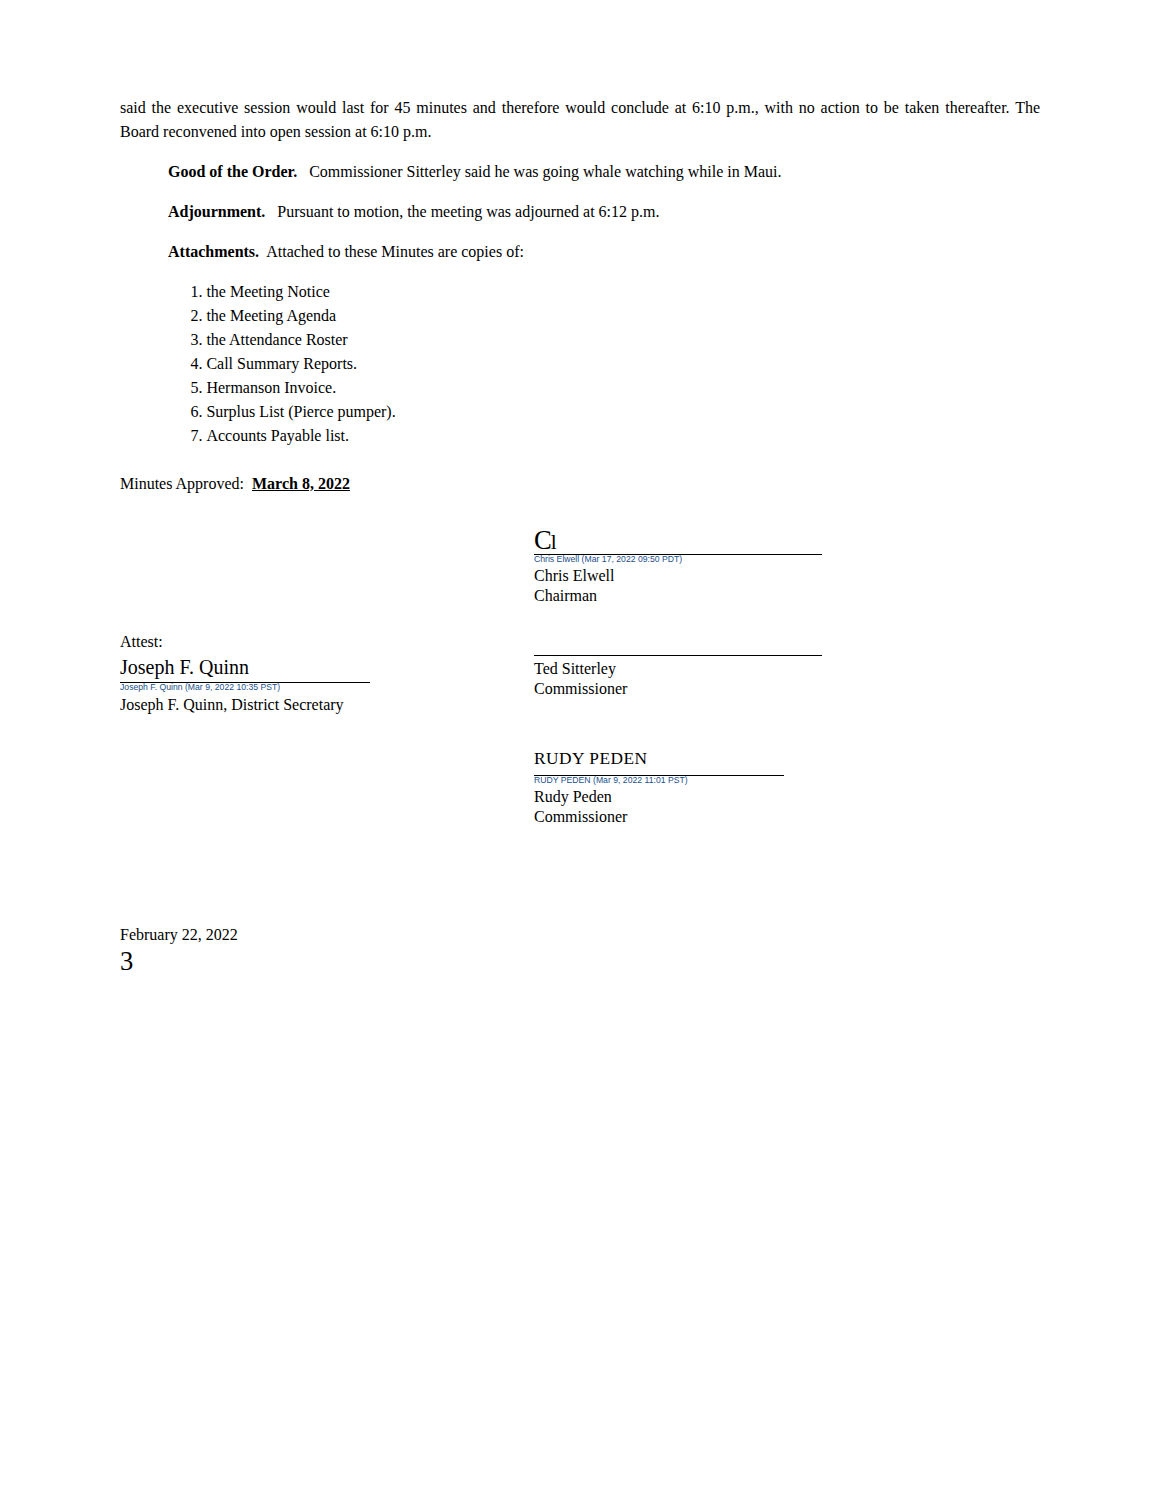said the executive session would last for 45 minutes and therefore would conclude at 6:10 p.m., with no action to be taken thereafter. The Board reconvened into open session at 6:10 p.m.
Good of the Order. Commissioner Sitterley said he was going whale watching while in Maui.
Adjournment. Pursuant to motion, the meeting was adjourned at 6:12 p.m.
Attachments. Attached to these Minutes are copies of:
the Meeting Notice
the Meeting Agenda
the Attendance Roster
Call Summary Reports.
Hermanson Invoice.
Surplus List (Pierce pumper).
Accounts Payable list.
Minutes Approved: March 8, 2022
| | C l Chris Elwell (Mar 17, 2022 09:50 PDT) Chris Elwell Chairman |
| Attest: Joseph F. Quinn Joseph F. Quinn (Mar 9, 2022 10:35 PST) Joseph F. Quinn, District Secretary | Ted Sitterley Commissioner |
| | RUDY PEDEN RUDY PEDEN (Mar 9, 2022 11:01 PST) Rudy Peden Commissioner |
February 22, 2022
3